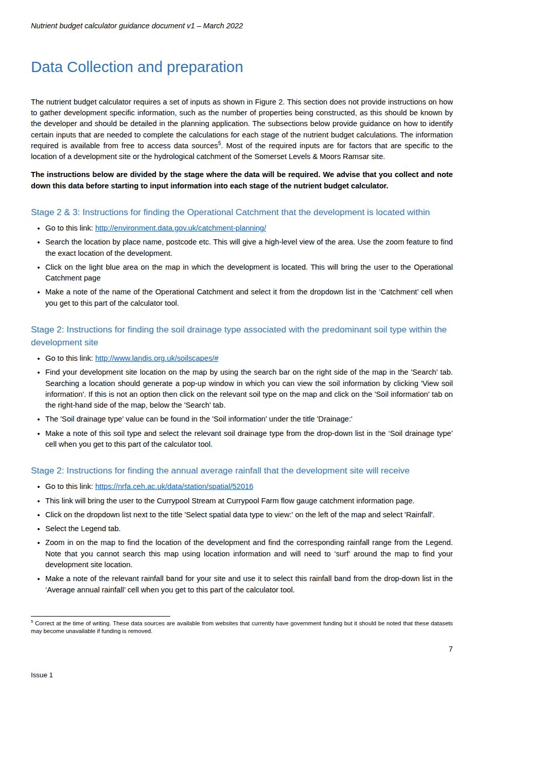Nutrient budget calculator guidance document v1 – March 2022
Data Collection and preparation
The nutrient budget calculator requires a set of inputs as shown in Figure 2. This section does not provide instructions on how to gather development specific information, such as the number of properties being constructed, as this should be known by the developer and should be detailed in the planning application. The subsections below provide guidance on how to identify certain inputs that are needed to complete the calculations for each stage of the nutrient budget calculations. The information required is available from free to access data sources5. Most of the required inputs are for factors that are specific to the location of a development site or the hydrological catchment of the Somerset Levels & Moors Ramsar site.
The instructions below are divided by the stage where the data will be required. We advise that you collect and note down this data before starting to input information into each stage of the nutrient budget calculator.
Stage 2 & 3: Instructions for finding the Operational Catchment that the development is located within
Go to this link: http://environment.data.gov.uk/catchment-planning/
Search the location by place name, postcode etc. This will give a high-level view of the area. Use the zoom feature to find the exact location of the development.
Click on the light blue area on the map in which the development is located. This will bring the user to the Operational Catchment page
Make a note of the name of the Operational Catchment and select it from the dropdown list in the ‘Catchment’ cell when you get to this part of the calculator tool.
Stage 2: Instructions for finding the soil drainage type associated with the predominant soil type within the development site
Go to this link: http://www.landis.org.uk/soilscapes/#
Find your development site location on the map by using the search bar on the right side of the map in the 'Search' tab. Searching a location should generate a pop-up window in which you can view the soil information by clicking 'View soil information'. If this is not an option then click on the relevant soil type on the map and click on the 'Soil information' tab on the right-hand side of the map, below the 'Search' tab.
The 'Soil drainage type' value can be found in the 'Soil information' under the title 'Drainage:'
Make a note of this soil type and select the relevant soil drainage type from the drop-down list in the ‘Soil drainage type’ cell when you get to this part of the calculator tool.
Stage 2: Instructions for finding the annual average rainfall that the development site will receive
Go to this link: https://nrfa.ceh.ac.uk/data/station/spatial/52016
This link will bring the user to the Currypool Stream at Currypool Farm flow gauge catchment information page.
Click on the dropdown list next to the title 'Select spatial data type to view:' on the left of the map and select 'Rainfall'.
Select the Legend tab.
Zoom in on the map to find the location of the development and find the corresponding rainfall range from the Legend. Note that you cannot search this map using location information and will need to ‘surf’ around the map to find your development site location.
Make a note of the relevant rainfall band for your site and use it to select this rainfall band from the drop-down list in the ‘Average annual rainfall’ cell when you get to this part of the calculator tool.
5 Correct at the time of writing. These data sources are available from websites that currently have government funding but it should be noted that these datasets may become unavailable if funding is removed.
7
Issue 1